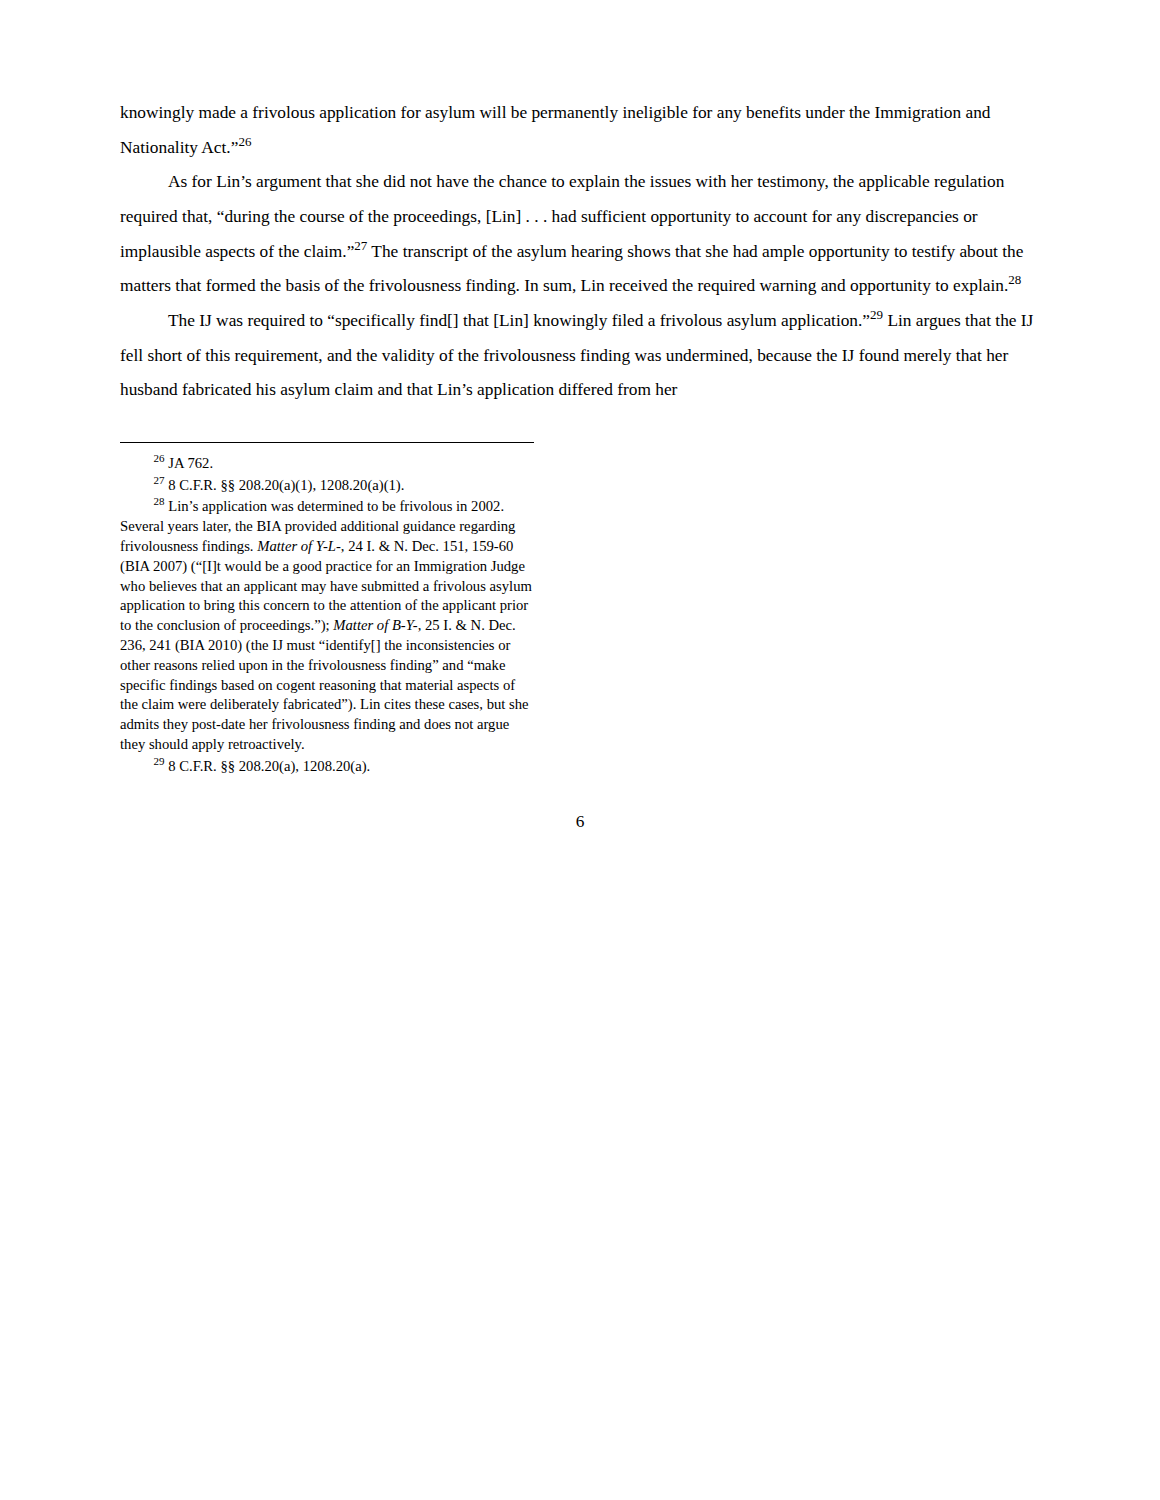knowingly made a frivolous application for asylum will be permanently ineligible for any benefits under the Immigration and Nationality Act.”26
As for Lin’s argument that she did not have the chance to explain the issues with her testimony, the applicable regulation required that, “during the course of the proceedings, [Lin] . . . had sufficient opportunity to account for any discrepancies or implausible aspects of the claim.”27 The transcript of the asylum hearing shows that she had ample opportunity to testify about the matters that formed the basis of the frivolousness finding. In sum, Lin received the required warning and opportunity to explain.28
The IJ was required to “specifically find[] that [Lin] knowingly filed a frivolous asylum application.”29 Lin argues that the IJ fell short of this requirement, and the validity of the frivolousness finding was undermined, because the IJ found merely that her husband fabricated his asylum claim and that Lin’s application differed from her
26 JA 762.
27 8 C.F.R. §§ 208.20(a)(1), 1208.20(a)(1).
28 Lin’s application was determined to be frivolous in 2002. Several years later, the BIA provided additional guidance regarding frivolousness findings. Matter of Y-L-, 24 I. & N. Dec. 151, 159-60 (BIA 2007) (“[I]t would be a good practice for an Immigration Judge who believes that an applicant may have submitted a frivolous asylum application to bring this concern to the attention of the applicant prior to the conclusion of proceedings.”); Matter of B-Y-, 25 I. & N. Dec. 236, 241 (BIA 2010) (the IJ must “identify[] the inconsistencies or other reasons relied upon in the frivolousness finding” and “make specific findings based on cogent reasoning that material aspects of the claim were deliberately fabricated”). Lin cites these cases, but she admits they post-date her frivolousness finding and does not argue they should apply retroactively.
29 8 C.F.R. §§ 208.20(a), 1208.20(a).
6